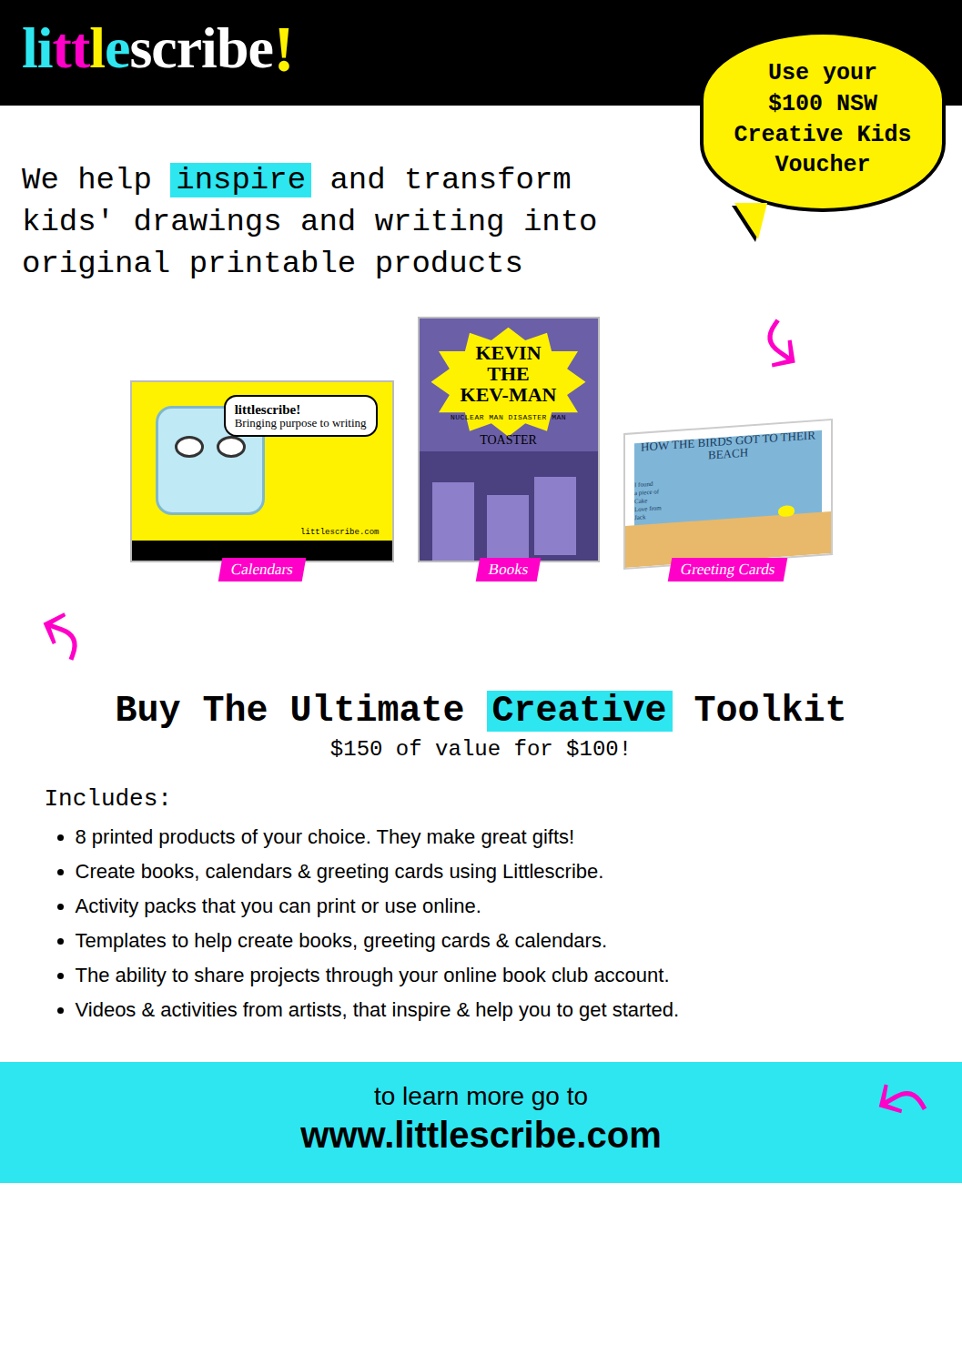li tt lescribe!
Use your
$100 NSW
Creative Kids
Voucher
We help inspire and transform kids' drawings and writing into original printable products
⤷ ⤷
littlescribe! Bringing purpose to writing
littlescribe.com
Calendars
KEVIN
THE
KEV-MAN
NUCLEAR MAN DISASTER MAN
TOASTER
Books
HOW THE BIRDS GOT TO THEIR BEACH
I found
a piece of
Cake
Love from
Jack
Greeting Cards
Buy The Ultimate Creative Toolkit
$150 of value for $100!
Includes:
8 printed products of your choice. They make great gifts!
Create books, calendars & greeting cards using Littlescribe.
Activity packs that you can print or use online.
Templates to help create books, greeting cards & calendars.
The ability to share projects through your online book club account.
Videos & activities from artists, that inspire & help you to get started.
⤷
to learn more go to
www.littlescribe.com